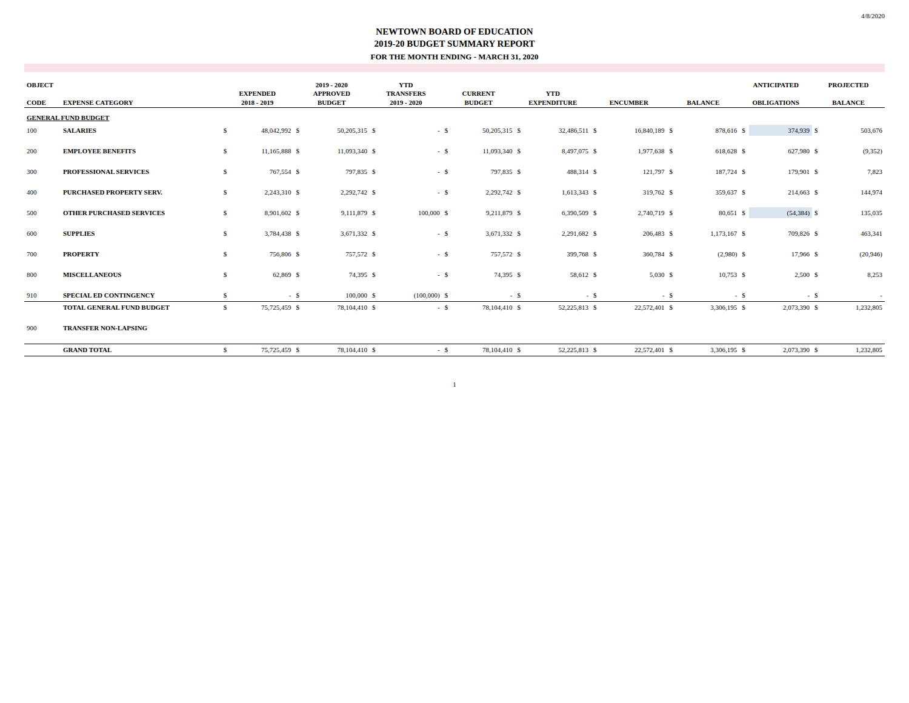4/8/2020
NEWTOWN BOARD OF EDUCATION
2019-20 BUDGET SUMMARY REPORT
FOR THE MONTH ENDING - MARCH 31, 2020
| OBJECT | | | 2019 - 2020 | YTD | | | | | ANTICIPATED | PROJECTED |
| --- | --- | --- | --- | --- | --- | --- | --- | --- | --- | --- |
| | | EXPENDED | APPROVED | TRANSFERS | CURRENT | YTD | | | | |
| CODE | EXPENSE CATEGORY | 2018 - 2019 | BUDGET | 2019 - 2020 | BUDGET | EXPENDITURE | ENCUMBER | BALANCE | OBLIGATIONS | BALANCE |
| GENERAL FUND BUDGET |
| 100 | SALARIES | $ | 48,042,992 | $ | 50,205,315 | $ | - | $ | 50,205,315 | $ | 32,486,511 | $ | 16,840,189 | $ | 878,616 | $ | 374,939 | $ | 503,676 |
| 200 | EMPLOYEE BENEFITS | $ | 11,165,888 | $ | 11,093,340 | $ | - | $ | 11,093,340 | $ | 8,497,075 | $ | 1,977,638 | $ | 618,628 | $ | 627,980 | $ | (9,352) |
| 300 | PROFESSIONAL SERVICES | $ | 767,554 | $ | 797,835 | $ | - | $ | 797,835 | $ | 488,314 | $ | 121,797 | $ | 187,724 | $ | 179,901 | $ | 7,823 |
| 400 | PURCHASED PROPERTY SERV. | $ | 2,243,310 | $ | 2,292,742 | $ | - | $ | 2,292,742 | $ | 1,613,343 | $ | 319,762 | $ | 359,637 | $ | 214,663 | $ | 144,974 |
| 500 | OTHER PURCHASED SERVICES | $ | 8,901,602 | $ | 9,111,879 | $ | 100,000 | $ | 9,211,879 | $ | 6,390,509 | $ | 2,740,719 | $ | 80,651 | $ | (54,384) | $ | 135,035 |
| 600 | SUPPLIES | $ | 3,784,438 | $ | 3,671,332 | $ | - | $ | 3,671,332 | $ | 2,291,682 | $ | 206,483 | $ | 1,173,167 | $ | 709,826 | $ | 463,341 |
| 700 | PROPERTY | $ | 756,806 | $ | 757,572 | $ | - | $ | 757,572 | $ | 399,768 | $ | 360,784 | $ | (2,980) | $ | 17,966 | $ | (20,946) |
| 800 | MISCELLANEOUS | $ | 62,869 | $ | 74,395 | $ | - | $ | 74,395 | $ | 58,612 | $ | 5,030 | $ | 10,753 | $ | 2,500 | $ | 8,253 |
| 910 | SPECIAL ED CONTINGENCY | $ | - | $ | 100,000 | $ | (100,000) | $ | - | $ | - | $ | - | $ | - | $ | - | $ | - |
| | TOTAL GENERAL FUND BUDGET | $ | 75,725,459 | $ | 78,104,410 | $ | - | $ | 78,104,410 | $ | 52,225,813 | $ | 22,572,401 | $ | 3,306,195 | $ | 2,073,390 | $ | 1,232,805 |
| 900 | TRANSFER NON-LAPSING | |
| | GRAND TOTAL | $ | 75,725,459 | $ | 78,104,410 | $ | - | $ | 78,104,410 | $ | 52,225,813 | $ | 22,572,401 | $ | 3,306,195 | $ | 2,073,390 | $ | 1,232,805 |
1